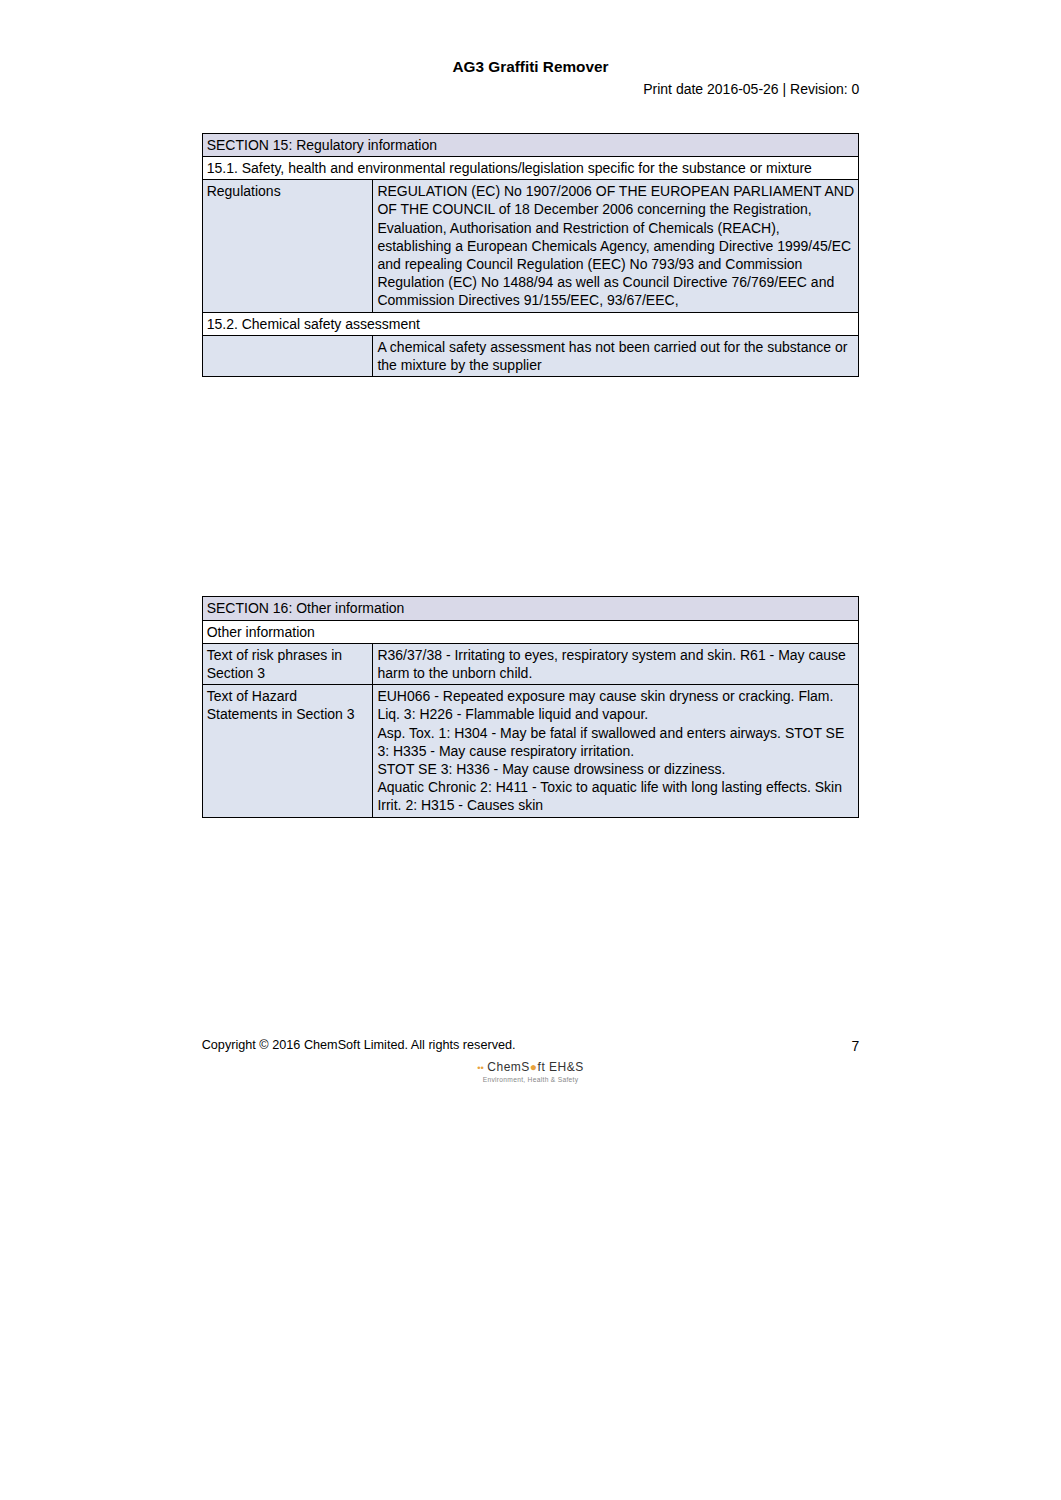AG3 Graffiti Remover
Print date 2016-05-26 | Revision: 0
| SECTION 15: Regulatory information |
| 15.1. Safety, health and environmental regulations/legislation specific for the substance or mixture |
| Regulations | REGULATION (EC) No 1907/2006 OF THE EUROPEAN PARLIAMENT AND OF THE COUNCIL of 18 December 2006 concerning the Registration, Evaluation, Authorisation and Restriction of Chemicals (REACH), establishing a European Chemicals Agency, amending Directive 1999/45/EC and repealing Council Regulation (EEC) No 793/93 and Commission Regulation (EC) No 1488/94 as well as Council Directive 76/769/EEC and Commission Directives 91/155/EEC, 93/67/EEC, |
| 15.2. Chemical safety assessment |
| | A chemical safety assessment has not been carried out for the substance or the mixture by the supplier |
| SECTION 16: Other information |
| Other information |
| Text of risk phrases in Section 3 | R36/37/38 - Irritating to eyes, respiratory system and skin. R61 - May cause harm to the unborn child. |
| Text of Hazard Statements in Section 3 | EUH066 - Repeated exposure may cause skin dryness or cracking. Flam. Liq. 3: H226 - Flammable liquid and vapour. Asp. Tox. 1: H304 - May be fatal if swallowed and enters airways. STOT SE 3: H335 - May cause respiratory irritation. STOT SE 3: H336 - May cause drowsiness or dizziness. Aquatic Chronic 2: H411 - Toxic to aquatic life with long lasting effects. Skin Irrit. 2: H315 - Causes skin |
7
Copyright © 2016 ChemSoft Limited. All rights reserved.
•• ChemS●ft EH&S Environment, Health & Safety